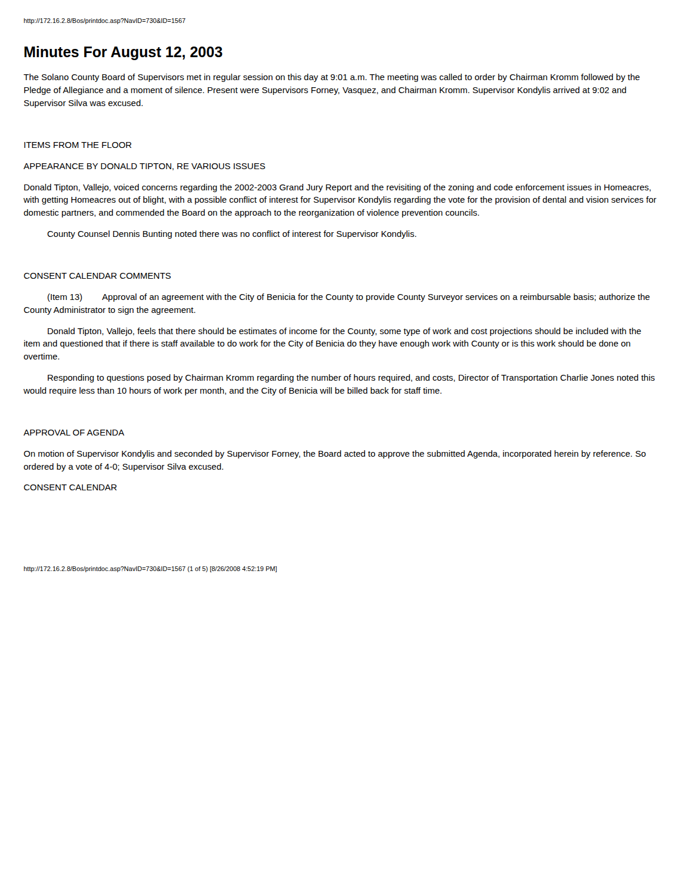http://172.16.2.8/Bos/printdoc.asp?NavID=730&ID=1567
Minutes For August 12, 2003
The Solano County Board of Supervisors met in regular session on this day at 9:01 a.m. The meeting was called to order by Chairman Kromm followed by the Pledge of Allegiance and a moment of silence. Present were Supervisors Forney, Vasquez, and Chairman Kromm. Supervisor Kondylis arrived at 9:02 and Supervisor Silva was excused.
ITEMS FROM THE FLOOR
APPEARANCE BY DONALD TIPTON, RE VARIOUS ISSUES
Donald Tipton, Vallejo, voiced concerns regarding the 2002-2003 Grand Jury Report and the revisiting of the zoning and code enforcement issues in Homeacres, with getting Homeacres out of blight, with a possible conflict of interest for Supervisor Kondylis regarding the vote for the provision of dental and vision services for domestic partners, and commended the Board on the approach to the reorganization of violence prevention councils.
County Counsel Dennis Bunting noted there was no conflict of interest for Supervisor Kondylis.
CONSENT CALENDAR COMMENTS
(Item 13) Approval of an agreement with the City of Benicia for the County to provide County Surveyor services on a reimbursable basis; authorize the County Administrator to sign the agreement.
Donald Tipton, Vallejo, feels that there should be estimates of income for the County, some type of work and cost projections should be included with the item and questioned that if there is staff available to do work for the City of Benicia do they have enough work with County or is this work should be done on overtime.
Responding to questions posed by Chairman Kromm regarding the number of hours required, and costs, Director of Transportation Charlie Jones noted this would require less than 10 hours of work per month, and the City of Benicia will be billed back for staff time.
APPROVAL OF AGENDA
On motion of Supervisor Kondylis and seconded by Supervisor Forney, the Board acted to approve the submitted Agenda, incorporated herein by reference. So ordered by a vote of 4-0; Supervisor Silva excused.
CONSENT CALENDAR
http://172.16.2.8/Bos/printdoc.asp?NavID=730&ID=1567 (1 of 5) [8/26/2008 4:52:19 PM]